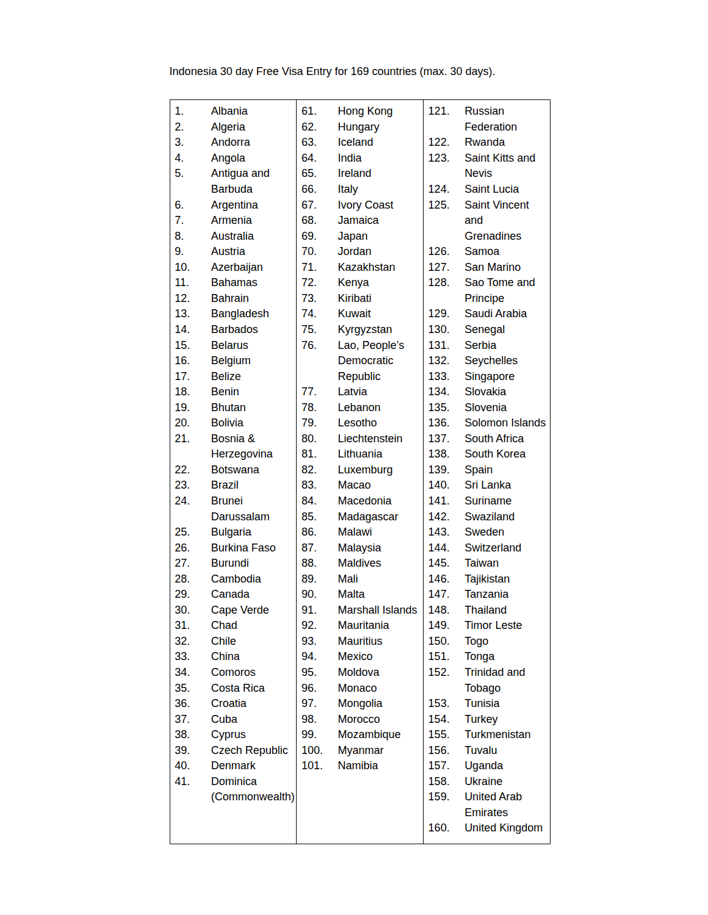Indonesia 30 day Free Visa Entry for 169 countries (max. 30 days).
| 1. Albania 2. Algeria 3. Andorra 4. Angola 5. Antigua and Barbuda 6. Argentina 7. Armenia 8. Australia 9. Austria 10. Azerbaijan 11. Bahamas 12. Bahrain 13. Bangladesh 14. Barbados 15. Belarus 16. Belgium 17. Belize 18. Benin 19. Bhutan 20. Bolivia 21. Bosnia & Herzegovina 22. Botswana 23. Brazil 24. Brunei Darussalam 25. Bulgaria 26. Burkina Faso 27. Burundi 28. Cambodia 29. Canada 30. Cape Verde 31. Chad 32. Chile 33. China 34. Comoros 35. Costa Rica 36. Croatia 37. Cuba 38. Cyprus 39. Czech Republic 40. Denmark 41. Dominica (Commonwealth) | 61. Hong Kong 62. Hungary 63. Iceland 64. India 65. Ireland 66. Italy 67. Ivory Coast 68. Jamaica 69. Japan 70. Jordan 71. Kazakhstan 72. Kenya 73. Kiribati 74. Kuwait 75. Kyrgyzstan 76. Lao, People’s Democratic Republic 77. Latvia 78. Lebanon 79. Lesotho 80. Liechtenstein 81. Lithuania 82. Luxemburg 83. Macao 84. Macedonia 85. Madagascar 86. Malawi 87. Malaysia 88. Maldives 89. Mali 90. Malta 91. Marshall Islands 92. Mauritania 93. Mauritius 94. Mexico 95. Moldova 96. Monaco 97. Mongolia 98. Morocco 99. Mozambique 100. Myanmar 101. Namibia | 121. Russian Federation 122. Rwanda 123. Saint Kitts and Nevis 124. Saint Lucia 125. Saint Vincent and Grenadines 126. Samoa 127. San Marino 128. Sao Tome and Principe 129. Saudi Arabia 130. Senegal 131. Serbia 132. Seychelles 133. Singapore 134. Slovakia 135. Slovenia 136. Solomon Islands 137. South Africa 138. South Korea 139. Spain 140. Sri Lanka 141. Suriname 142. Swaziland 143. Sweden 144. Switzerland 145. Taiwan 146. Tajikistan 147. Tanzania 148. Thailand 149. Timor Leste 150. Togo 151. Tonga 152. Trinidad and Tobago 153. Tunisia 154. Turkey 155. Turkmenistan 156. Tuvalu 157. Uganda 158. Ukraine 159. United Arab Emirates 160. United Kingdom |